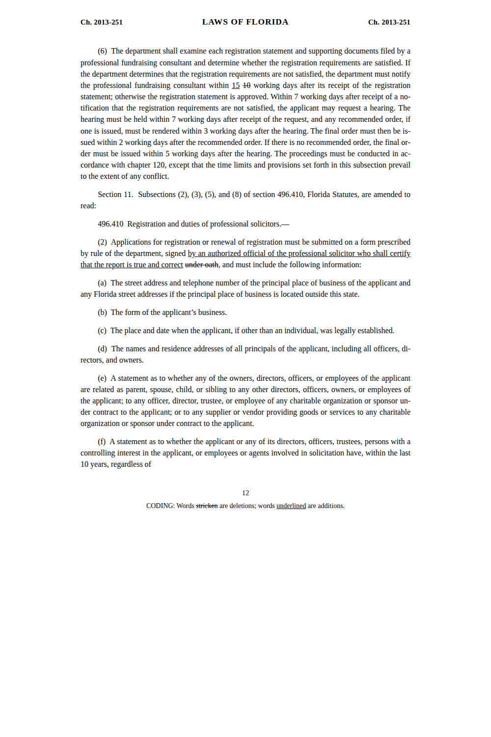Ch. 2013-251 LAWS OF FLORIDA Ch. 2013-251
(6) The department shall examine each registration statement and supporting documents filed by a professional fundraising consultant and determine whether the registration requirements are satisfied. If the department determines that the registration requirements are not satisfied, the department must notify the professional fundraising consultant within 15 10 working days after its receipt of the registration statement; otherwise the registration statement is approved. Within 7 working days after receipt of a notification that the registration requirements are not satisfied, the applicant may request a hearing. The hearing must be held within 7 working days after receipt of the request, and any recommended order, if one is issued, must be rendered within 3 working days after the hearing. The final order must then be issued within 2 working days after the recommended order. If there is no recommended order, the final order must be issued within 5 working days after the hearing. The proceedings must be conducted in accordance with chapter 120, except that the time limits and provisions set forth in this subsection prevail to the extent of any conflict.
Section 11. Subsections (2), (3), (5), and (8) of section 496.410, Florida Statutes, are amended to read:
496.410 Registration and duties of professional solicitors.—
(2) Applications for registration or renewal of registration must be submitted on a form prescribed by rule of the department, signed by an authorized official of the professional solicitor who shall certify that the report is true and correct under oath, and must include the following information:
(a) The street address and telephone number of the principal place of business of the applicant and any Florida street addresses if the principal place of business is located outside this state.
(b) The form of the applicant’s business.
(c) The place and date when the applicant, if other than an individual, was legally established.
(d) The names and residence addresses of all principals of the applicant, including all officers, directors, and owners.
(e) A statement as to whether any of the owners, directors, officers, or employees of the applicant are related as parent, spouse, child, or sibling to any other directors, officers, owners, or employees of the applicant; to any officer, director, trustee, or employee of any charitable organization or sponsor under contract to the applicant; or to any supplier or vendor providing goods or services to any charitable organization or sponsor under contract to the applicant.
(f) A statement as to whether the applicant or any of its directors, officers, trustees, persons with a controlling interest in the applicant, or employees or agents involved in solicitation have, within the last 10 years, regardless of
12
CODING: Words stricken are deletions; words underlined are additions.